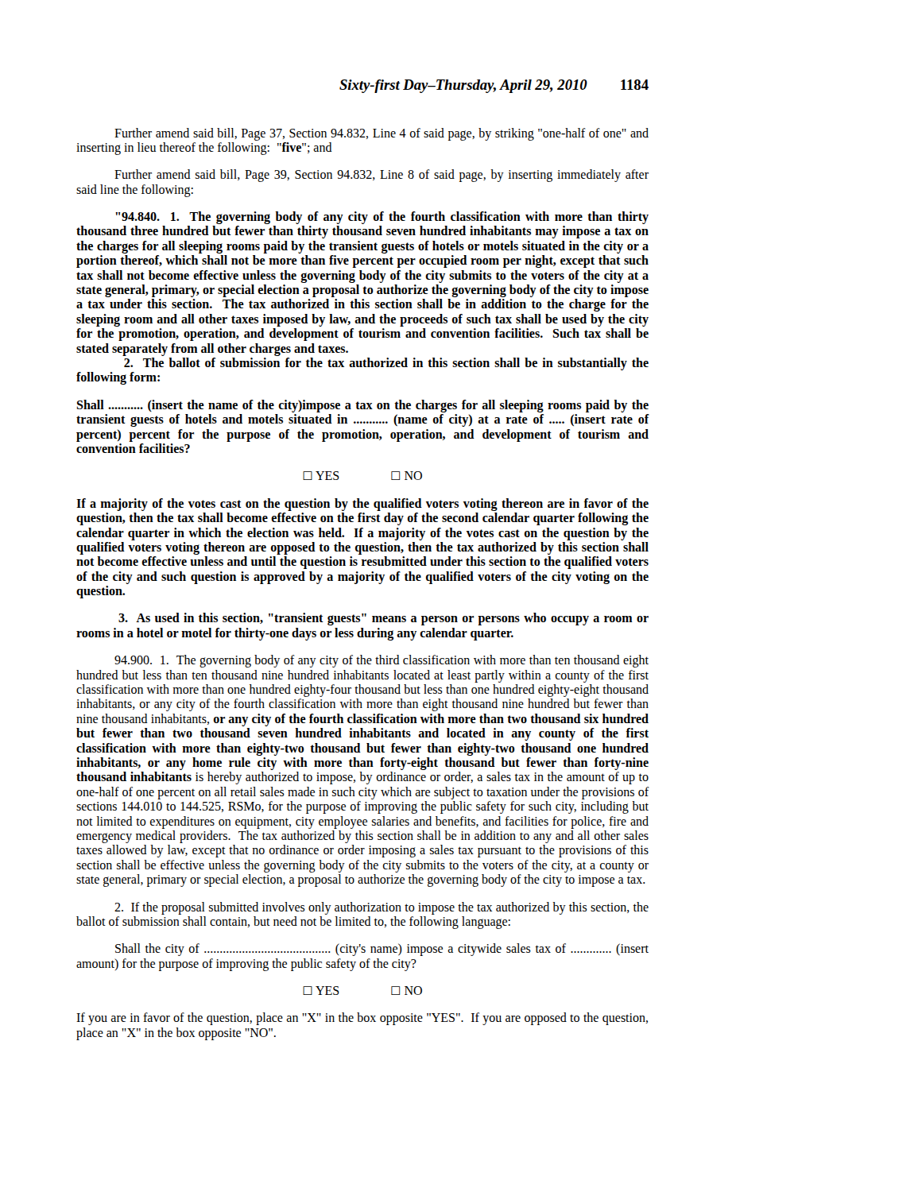Sixty-first Day–Thursday, April 29, 20101184
Further amend said bill, Page 37, Section 94.832, Line 4 of said page, by striking "one-half of one" and inserting in lieu thereof the following: "five"; and
Further amend said bill, Page 39, Section 94.832, Line 8 of said page, by inserting immediately after said line the following:
"94.840. 1. The governing body of any city of the fourth classification with more than thirty thousand three hundred but fewer than thirty thousand seven hundred inhabitants may impose a tax on the charges for all sleeping rooms paid by the transient guests of hotels or motels situated in the city or a portion thereof, which shall not be more than five percent per occupied room per night, except that such tax shall not become effective unless the governing body of the city submits to the voters of the city at a state general, primary, or special election a proposal to authorize the governing body of the city to impose a tax under this section. The tax authorized in this section shall be in addition to the charge for the sleeping room and all other taxes imposed by law, and the proceeds of such tax shall be used by the city for the promotion, operation, and development of tourism and convention facilities. Such tax shall be stated separately from all other charges and taxes.
2. The ballot of submission for the tax authorized in this section shall be in substantially the following form:
Shall ........... (insert the name of the city)impose a tax on the charges for all sleeping rooms paid by the transient guests of hotels and motels situated in ........... (name of city) at a rate of ..... (insert rate of percent) percent for the purpose of the promotion, operation, and development of tourism and convention facilities?
☐ YES☐ NO
If a majority of the votes cast on the question by the qualified voters voting thereon are in favor of the question, then the tax shall become effective on the first day of the second calendar quarter following the calendar quarter in which the election was held. If a majority of the votes cast on the question by the qualified voters voting thereon are opposed to the question, then the tax authorized by this section shall not become effective unless and until the question is resubmitted under this section to the qualified voters of the city and such question is approved by a majority of the qualified voters of the city voting on the question.
3. As used in this section, "transient guests" means a person or persons who occupy a room or rooms in a hotel or motel for thirty-one days or less during any calendar quarter.
94.900. 1. The governing body of any city of the third classification with more than ten thousand eight hundred but less than ten thousand nine hundred inhabitants located at least partly within a county of the first classification with more than one hundred eighty-four thousand but less than one hundred eighty-eight thousand inhabitants, or any city of the fourth classification with more than eight thousand nine hundred but fewer than nine thousand inhabitants, or any city of the fourth classification with more than two thousand six hundred but fewer than two thousand seven hundred inhabitants and located in any county of the first classification with more than eighty-two thousand but fewer than eighty-two thousand one hundred inhabitants, or any home rule city with more than forty-eight thousand but fewer than forty-nine thousand inhabitants is hereby authorized to impose, by ordinance or order, a sales tax in the amount of up to one-half of one percent on all retail sales made in such city which are subject to taxation under the provisions of sections 144.010 to 144.525, RSMo, for the purpose of improving the public safety for such city, including but not limited to expenditures on equipment, city employee salaries and benefits, and facilities for police, fire and emergency medical providers. The tax authorized by this section shall be in addition to any and all other sales taxes allowed by law, except that no ordinance or order imposing a sales tax pursuant to the provisions of this section shall be effective unless the governing body of the city submits to the voters of the city, at a county or state general, primary or special election, a proposal to authorize the governing body of the city to impose a tax.
2. If the proposal submitted involves only authorization to impose the tax authorized by this section, the ballot of submission shall contain, but need not be limited to, the following language:
Shall the city of ........................................ (city's name) impose a citywide sales tax of ............. (insert amount) for the purpose of improving the public safety of the city?
☐ YES☐ NO
If you are in favor of the question, place an "X" in the box opposite "YES". If you are opposed to the question, place an "X" in the box opposite "NO".